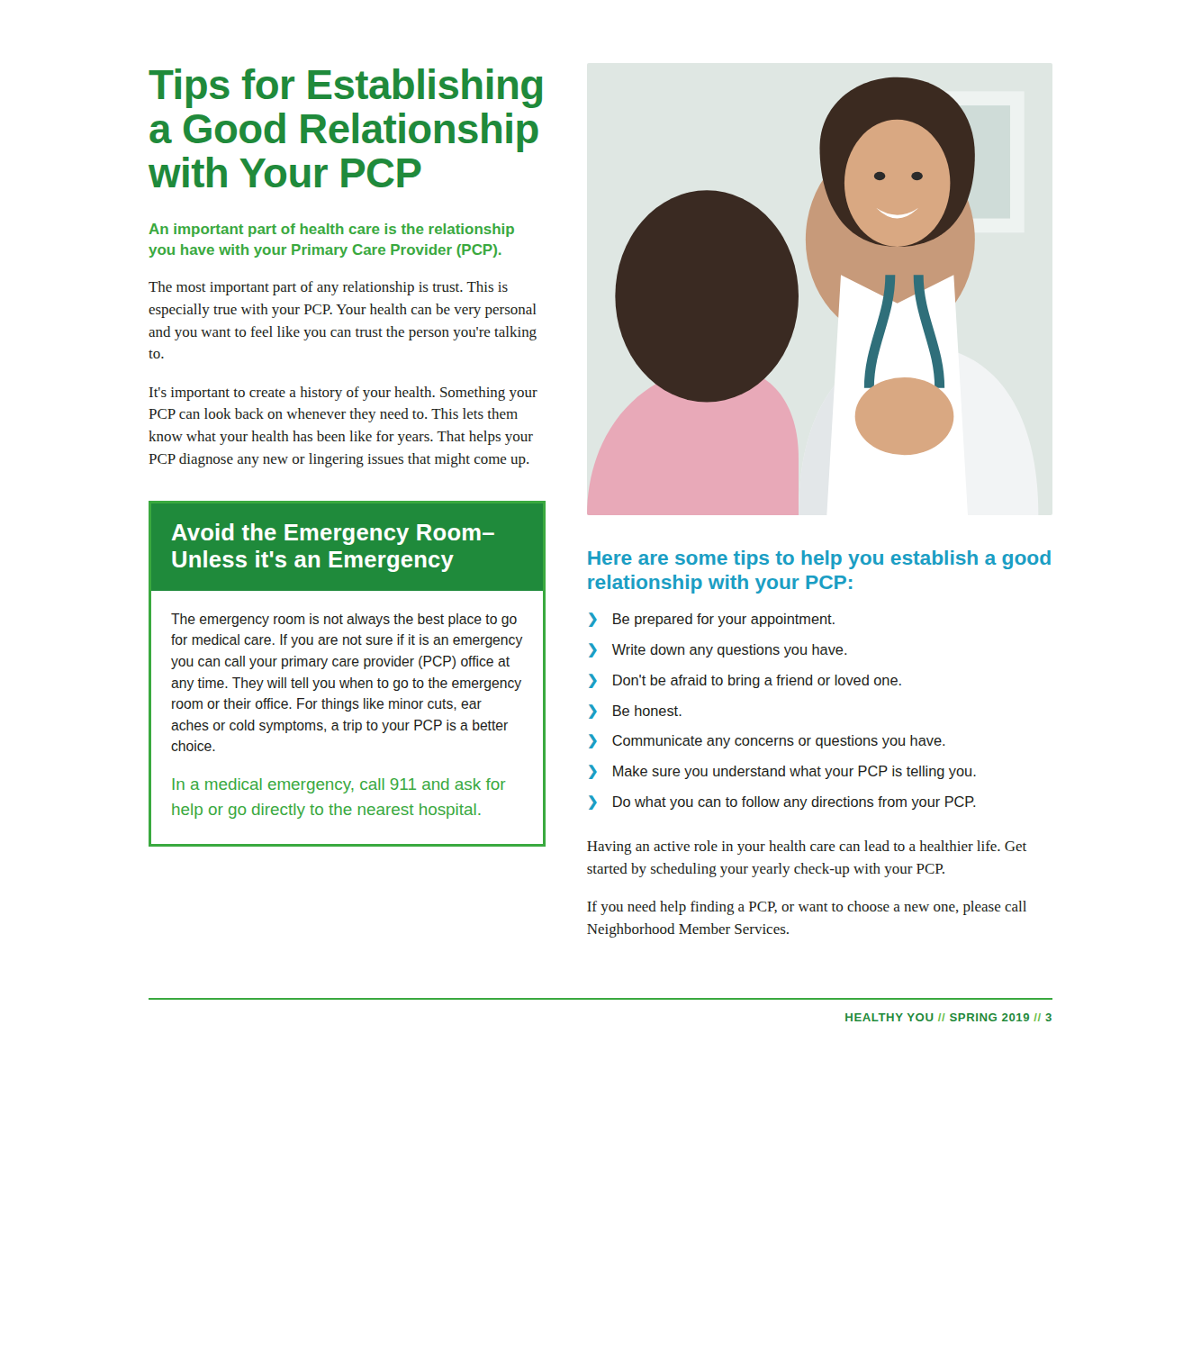Tips for Establishing a Good Relationship with Your PCP
An important part of health care is the relationship you have with your Primary Care Provider (PCP).
The most important part of any relationship is trust. This is especially true with your PCP. Your health can be very personal and you want to feel like you can trust the person you're talking to.
It's important to create a history of your health. Something your PCP can look back on whenever they need to. This lets them know what your health has been like for years. That helps your PCP diagnose any new or lingering issues that might come up.
Avoid the Emergency Room–Unless it's an Emergency
The emergency room is not always the best place to go for medical care. If you are not sure if it is an emergency you can call your primary care provider (PCP) office at any time. They will tell you when to go to the emergency room or their office. For things like minor cuts, ear aches or cold symptoms, a trip to your PCP is a better choice.
In a medical emergency, call 911 and ask for help or go directly to the nearest hospital.
Here are some tips to help you establish a good relationship with your PCP:
Be prepared for your appointment.
Write down any questions you have.
Don't be afraid to bring a friend or loved one.
Be honest.
Communicate any concerns or questions you have.
Make sure you understand what your PCP is telling you.
Do what you can to follow any directions from your PCP.
Having an active role in your health care can lead to a healthier life. Get started by scheduling your yearly check-up with your PCP.
If you need help finding a PCP, or want to choose a new one, please call Neighborhood Member Services.
HEALTHY YOU // SPRING 2019 // 3